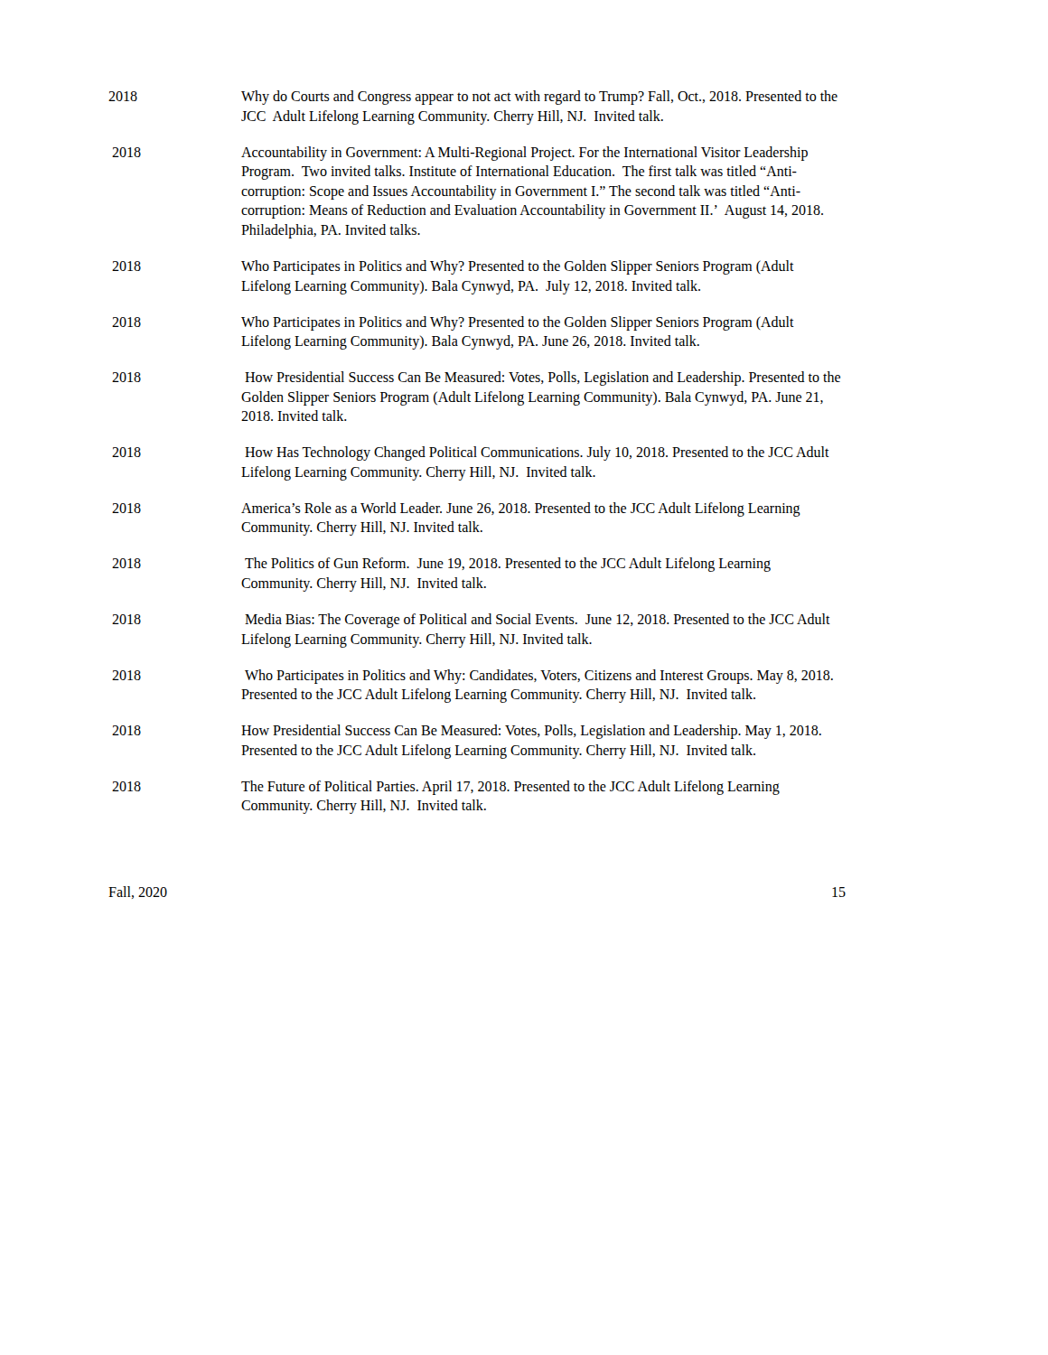| 2018 | Why do Courts and Congress appear to not act with regard to Trump? Fall, Oct., 2018. Presented to the JCC Adult Lifelong Learning Community. Cherry Hill, NJ. Invited talk. |
| 2018 | Accountability in Government: A Multi-Regional Project. For the International Visitor Leadership Program. Two invited talks. Institute of International Education. The first talk was titled “Anti-corruption: Scope and Issues Accountability in Government I.” The second talk was titled “Anti-corruption: Means of Reduction and Evaluation Accountability in Government II.’ August 14, 2018. Philadelphia, PA. Invited talks. |
| 2018 | Who Participates in Politics and Why? Presented to the Golden Slipper Seniors Program (Adult Lifelong Learning Community). Bala Cynwyd, PA. July 12, 2018. Invited talk. |
| 2018 | Who Participates in Politics and Why? Presented to the Golden Slipper Seniors Program (Adult Lifelong Learning Community). Bala Cynwyd, PA. June 26, 2018. Invited talk. |
| 2018 | How Presidential Success Can Be Measured: Votes, Polls, Legislation and Leadership. Presented to the Golden Slipper Seniors Program (Adult Lifelong Learning Community). Bala Cynwyd, PA. June 21, 2018. Invited talk. |
| 2018 | How Has Technology Changed Political Communications. July 10, 2018. Presented to the JCC Adult Lifelong Learning Community. Cherry Hill, NJ. Invited talk. |
| 2018 | America’s Role as a World Leader. June 26, 2018. Presented to the JCC Adult Lifelong Learning Community. Cherry Hill, NJ. Invited talk. |
| 2018 | The Politics of Gun Reform. June 19, 2018. Presented to the JCC Adult Lifelong Learning Community. Cherry Hill, NJ. Invited talk. |
| 2018 | Media Bias: The Coverage of Political and Social Events. June 12, 2018. Presented to the JCC Adult Lifelong Learning Community. Cherry Hill, NJ. Invited talk. |
| 2018 | Who Participates in Politics and Why: Candidates, Voters, Citizens and Interest Groups. May 8, 2018. Presented to the JCC Adult Lifelong Learning Community. Cherry Hill, NJ. Invited talk. |
| 2018 | How Presidential Success Can Be Measured: Votes, Polls, Legislation and Leadership. May 1, 2018. Presented to the JCC Adult Lifelong Learning Community. Cherry Hill, NJ. Invited talk. |
| 2018 | The Future of Political Parties. April 17, 2018. Presented to the JCC Adult Lifelong Learning Community. Cherry Hill, NJ. Invited talk. |
Fall, 2020 15